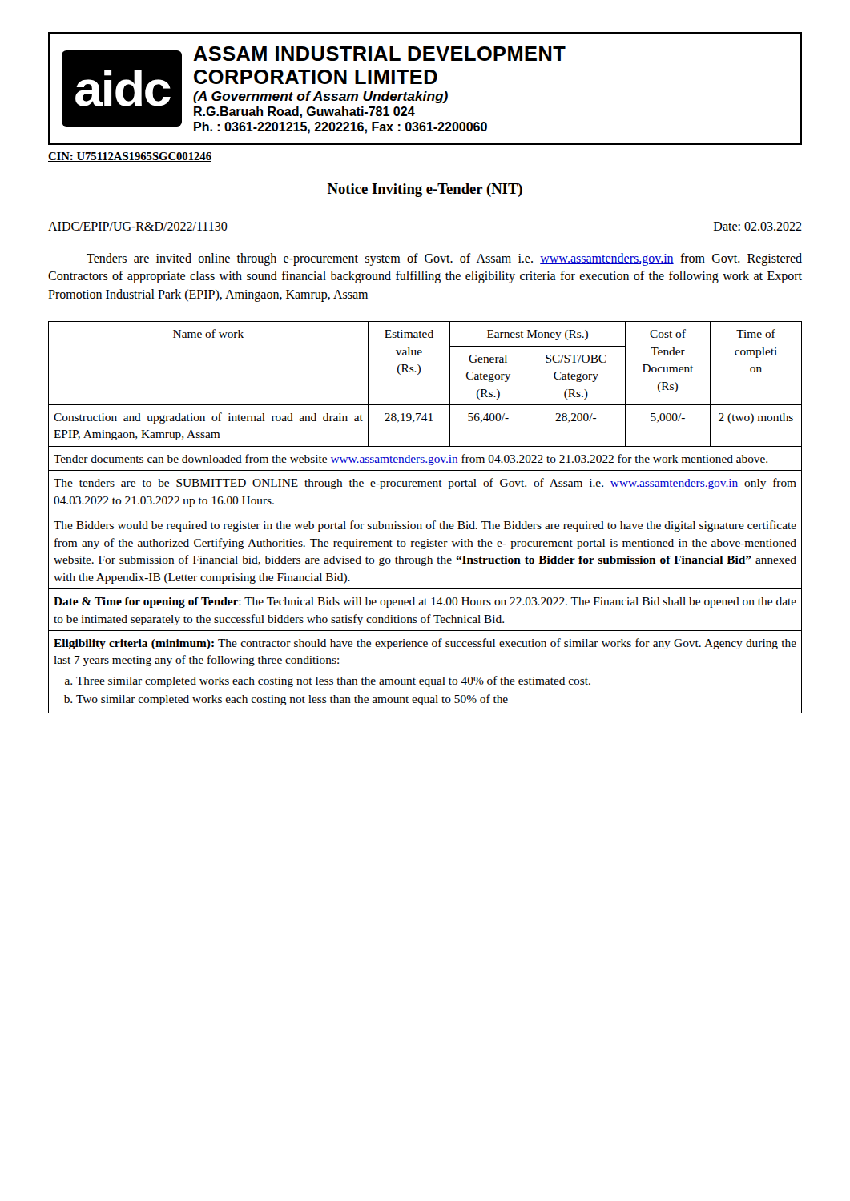aidc
ASSAM INDUSTRIAL DEVELOPMENT
CORPORATION LIMITED
(A Government of Assam Undertaking)
R.G.Baruah Road, Guwahati-781 024
Ph. : 0361-2201215, 2202216, Fax : 0361-2200060
CIN: U75112AS1965SGC001246
Notice Inviting e-Tender (NIT)
AIDC/EPIP/UG-R&D/2022/11130
Date: 02.03.2022
Tenders are invited online through e-procurement system of Govt. of Assam i.e. www.assamtenders.gov.in from Govt. Registered Contractors of appropriate class with sound financial background fulfilling the eligibility criteria for execution of the following work at Export Promotion Industrial Park (EPIP), Amingaon, Kamrup, Assam
| Name of work | Estimated value (Rs.) | Earnest Money (Rs.) | Cost of Tender Document (Rs) | Time of completi on |
| --- | --- | --- | --- | --- |
| General Category (Rs.) | SC/ST/OBC Category (Rs.) |
| Construction and upgradation of internal road and drain at EPIP, Amingaon, Kamrup, Assam | 28,19,741 | 56,400/- | 28,200/- | 5,000/- | 2 (two) months |
| Tender documents can be downloaded from the website www.assamtenders.gov.in from 04.03.2022 to 21.03.2022 for the work mentioned above. |
| The tenders are to be SUBMITTED ONLINE through the e-procurement portal of Govt. of Assam i.e. www.assamtenders.gov.in only from 04.03.2022 to 21.03.2022 up to 16.00 Hours. The Bidders would be required to register in the web portal for submission of the Bid. The Bidders are required to have the digital signature certificate from any of the authorized Certifying Authorities. The requirement to register with the e- procurement portal is mentioned in the above-mentioned website. For submission of Financial bid, bidders are advised to go through the “Instruction to Bidder for submission of Financial Bid” annexed with the Appendix-IB (Letter comprising the Financial Bid). |
| Date & Time for opening of Tender : The Technical Bids will be opened at 14.00 Hours on 22.03.2022. The Financial Bid shall be opened on the date to be intimated separately to the successful bidders who satisfy conditions of Technical Bid. |
| Eligibility criteria (minimum): The contractor should have the experience of successful execution of similar works for any Govt. Agency during the last 7 years meeting any of the following three conditions: Three similar completed works each costing not less than the amount equal to 40% of the estimated cost. Two similar completed works each costing not less than the amount equal to 50% of the |